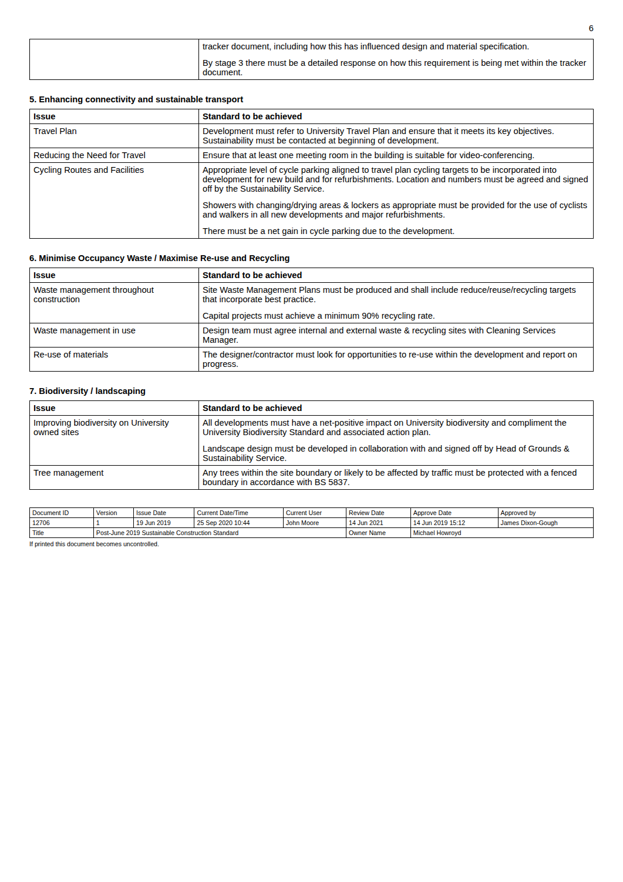6
| | tracker document, including how this has influenced design and material specification. By stage 3 there must be a detailed response on how this requirement is being met within the tracker document. |
5. Enhancing connectivity and sustainable transport
| Issue | Standard to be achieved |
| --- | --- |
| Travel Plan | Development must refer to University Travel Plan and ensure that it meets its key objectives. Sustainability must be contacted at beginning of development. |
| Reducing the Need for Travel | Ensure that at least one meeting room in the building is suitable for video-conferencing. |
| Cycling Routes and Facilities | Appropriate level of cycle parking aligned to travel plan cycling targets to be incorporated into development for new build and for refurbishments. Location and numbers must be agreed and signed off by the Sustainability Service. Showers with changing/drying areas & lockers as appropriate must be provided for the use of cyclists and walkers in all new developments and major refurbishments. There must be a net gain in cycle parking due to the development. |
6. Minimise Occupancy Waste / Maximise Re-use and Recycling
| Issue | Standard to be achieved |
| --- | --- |
| Waste management throughout construction | Site Waste Management Plans must be produced and shall include reduce/reuse/recycling targets that incorporate best practice. Capital projects must achieve a minimum 90% recycling rate. |
| Waste management in use | Design team must agree internal and external waste & recycling sites with Cleaning Services Manager. |
| Re-use of materials | The designer/contractor must look for opportunities to re-use within the development and report on progress. |
7. Biodiversity / landscaping
| Issue | Standard to be achieved |
| --- | --- |
| Improving biodiversity on University owned sites | All developments must have a net-positive impact on University biodiversity and compliment the University Biodiversity Standard and associated action plan. Landscape design must be developed in collaboration with and signed off by Head of Grounds & Sustainability Service. |
| Tree management | Any trees within the site boundary or likely to be affected by traffic must be protected with a fenced boundary in accordance with BS 5837. |
| Document ID | Version | Issue Date | Current Date/Time | Current User | Review Date | Approve Date | Approved by |
| 12706 | 1 | 19 Jun 2019 | 25 Sep 2020 10:44 | John Moore | 14 Jun 2021 | 14 Jun 2019 15:12 | James Dixon-Gough |
| Title | Post-June 2019 Sustainable Construction Standard | Owner Name | Michael Howroyd |
If printed this document becomes uncontrolled.